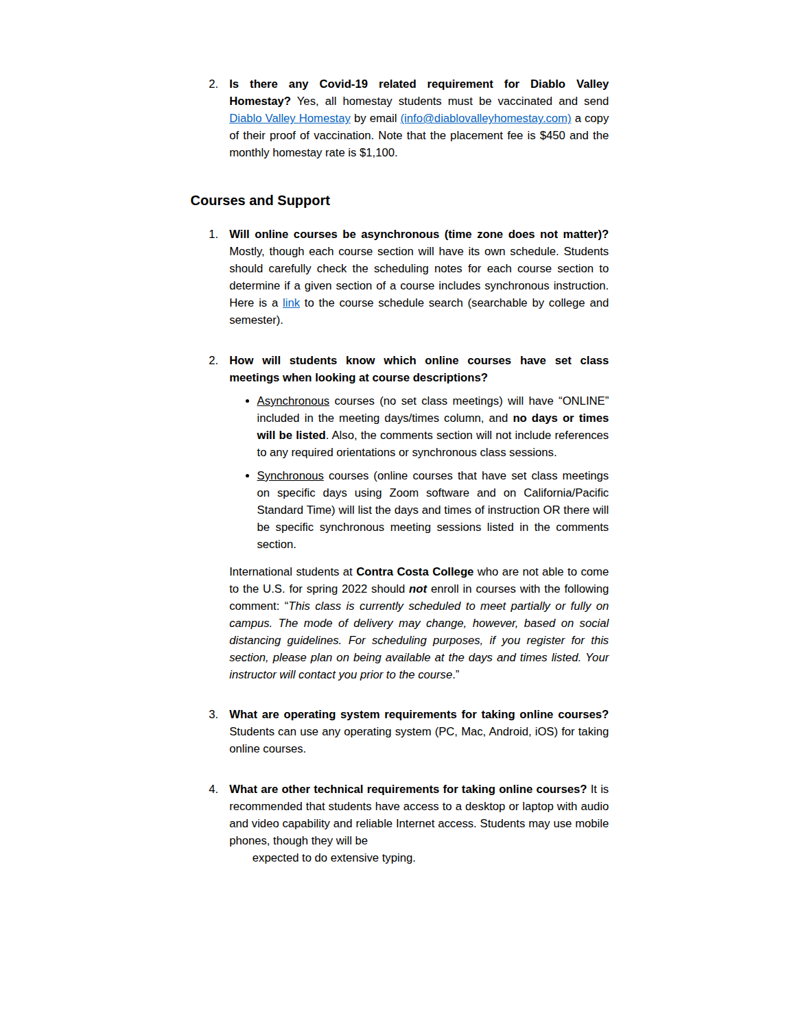Is there any Covid-19 related requirement for Diablo Valley Homestay? Yes, all homestay students must be vaccinated and send Diablo Valley Homestay by email (info@diablovalleyhomestay.com) a copy of their proof of vaccination. Note that the placement fee is $450 and the monthly homestay rate is $1,100.
Courses and Support
Will online courses be asynchronous (time zone does not matter)? Mostly, though each course section will have its own schedule. Students should carefully check the scheduling notes for each course section to determine if a given section of a course includes synchronous instruction. Here is a link to the course schedule search (searchable by college and semester).
How will students know which online courses have set class meetings when looking at course descriptions?
Asynchronous courses (no set class meetings) will have “ONLINE” included in the meeting days/times column, and no days or times will be listed. Also, the comments section will not include references to any required orientations or synchronous class sessions.
Synchronous courses (online courses that have set class meetings on specific days using Zoom software and on California/Pacific Standard Time) will list the days and times of instruction OR there will be specific synchronous meeting sessions listed in the comments section.
International students at Contra Costa College who are not able to come to the U.S. for spring 2022 should not enroll in courses with the following comment: “This class is currently scheduled to meet partially or fully on campus. The mode of delivery may change, however, based on social distancing guidelines. For scheduling purposes, if you register for this section, please plan on being available at the days and times listed. Your instructor will contact you prior to the course.”
What are operating system requirements for taking online courses? Students can use any operating system (PC, Mac, Android, iOS) for taking online courses.
What are other technical requirements for taking online courses? It is recommended that students have access to a desktop or laptop with audio and video capability and reliable Internet access. Students may use mobile phones, though they will be expected to do extensive typing.